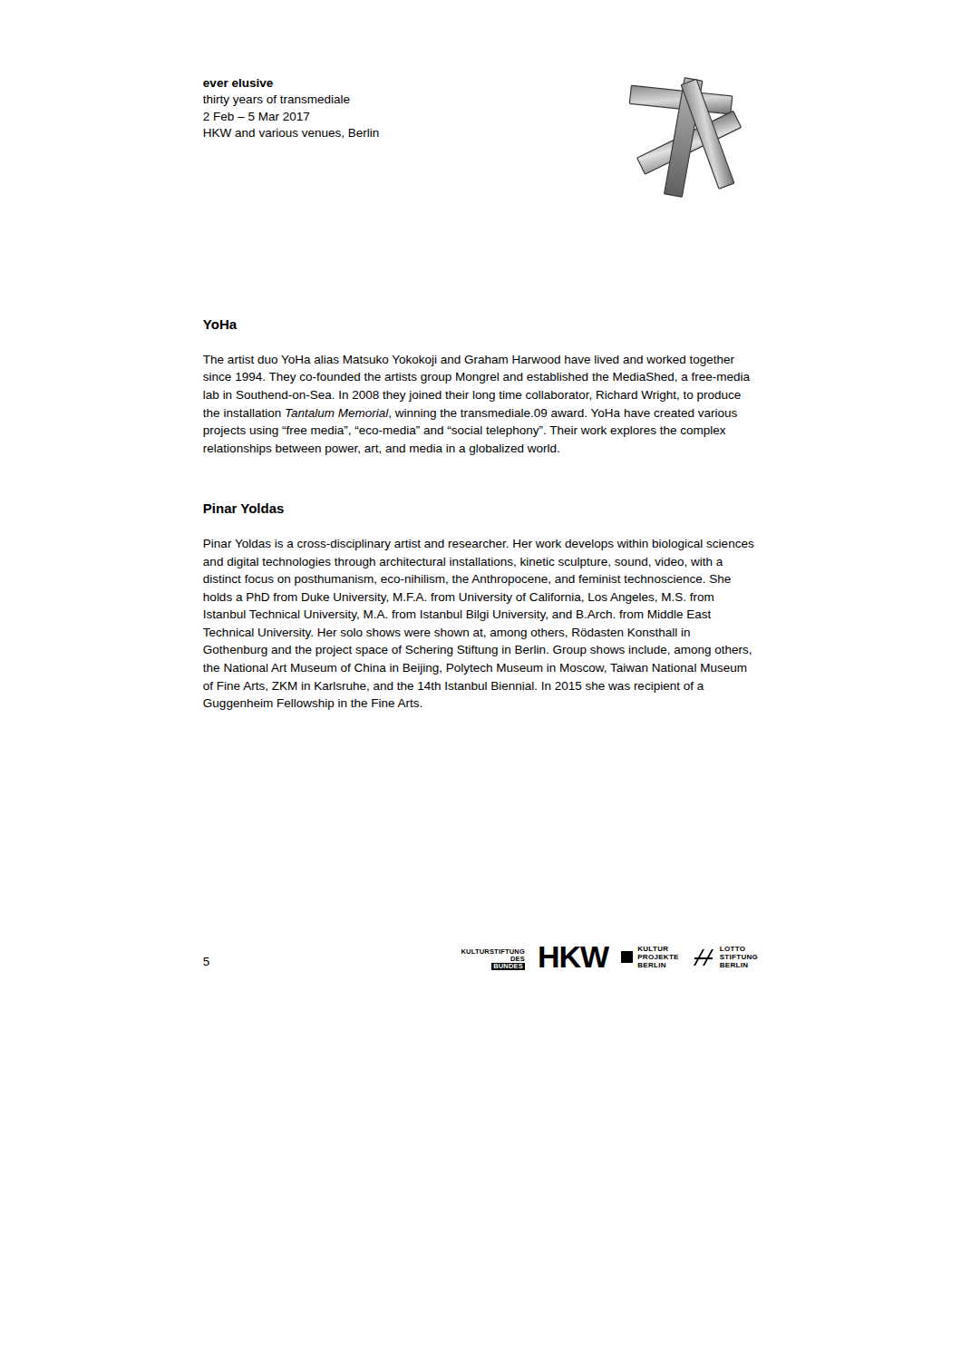ever elusive
thirty years of transmediale
2 Feb – 5 Mar 2017
HKW and various venues, Berlin
YoHa
The artist duo YoHa alias Matsuko Yokokoji and Graham Harwood have lived and worked together since 1994. They co-founded the artists group Mongrel and established the MediaShed, a free-media lab in Southend-on-Sea. In 2008 they joined their long time collaborator, Richard Wright, to produce the installation Tantalum Memorial, winning the transmediale.09 award. YoHa have created various projects using “free media”, “eco-media” and “social telephony”. Their work explores the complex relationships between power, art, and media in a globalized world.
Pinar Yoldas
Pinar Yoldas is a cross-disciplinary artist and researcher. Her work develops within biological sciences and digital technologies through architectural installations, kinetic sculpture, sound, video, with a distinct focus on posthumanism, eco-nihilism, the Anthropocene, and feminist technoscience. She holds a PhD from Duke University, M.F.A. from University of California, Los Angeles, M.S. from Istanbul Technical University, M.A. from Istanbul Bilgi University, and B.Arch. from Middle East Technical University. Her solo shows were shown at, among others, Rödasten Konsthall in Gothenburg and the project space of Schering Stiftung in Berlin. Group shows include, among others, the National Art Museum of China in Beijing, Polytech Museum in Moscow, Taiwan National Museum of Fine Arts, ZKM in Karlsruhe, and the 14th Istanbul Biennial. In 2015 she was recipient of a Guggenheim Fellowship in the Fine Arts.
5
KULTURSTIFTUNG DES BUNDES
HKW
KULTUR PROJEKTE BERLIN
LOTTO STIFTUNG BERLIN